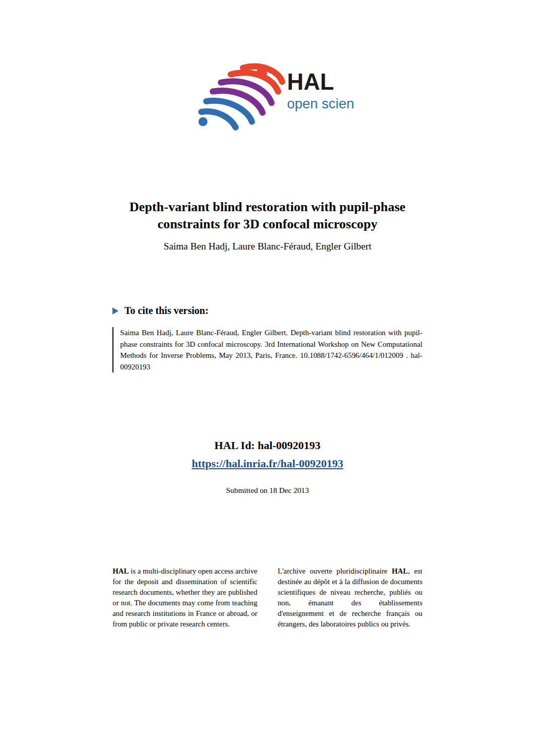HAL open science
Depth-variant blind restoration with pupil-phase
constraints for 3D confocal microscopy
Saima Ben Hadj, Laure Blanc-Féraud, Engler Gilbert
To cite this version:
Saima Ben Hadj, Laure Blanc-Féraud, Engler Gilbert. Depth-variant blind restoration with pupil-phase constraints for 3D confocal microscopy. 3rd International Workshop on New Computational Methods for Inverse Problems, May 2013, Paris, France. 10.1088/1742-6596/464/1/012009 . hal-00920193
HAL Id: hal-00920193
https://hal.inria.fr/hal-00920193
Submitted on 18 Dec 2013
HAL is a multi-disciplinary open access archive for the deposit and dissemination of scientific research documents, whether they are published or not. The documents may come from teaching and research institutions in France or abroad, or from public or private research centers.
L'archive ouverte pluridisciplinaire HAL, est destinée au dépôt et à la diffusion de documents scientifiques de niveau recherche, publiés ou non, émanant des établissements d'enseignement et de recherche français ou étrangers, des laboratoires publics ou privés.